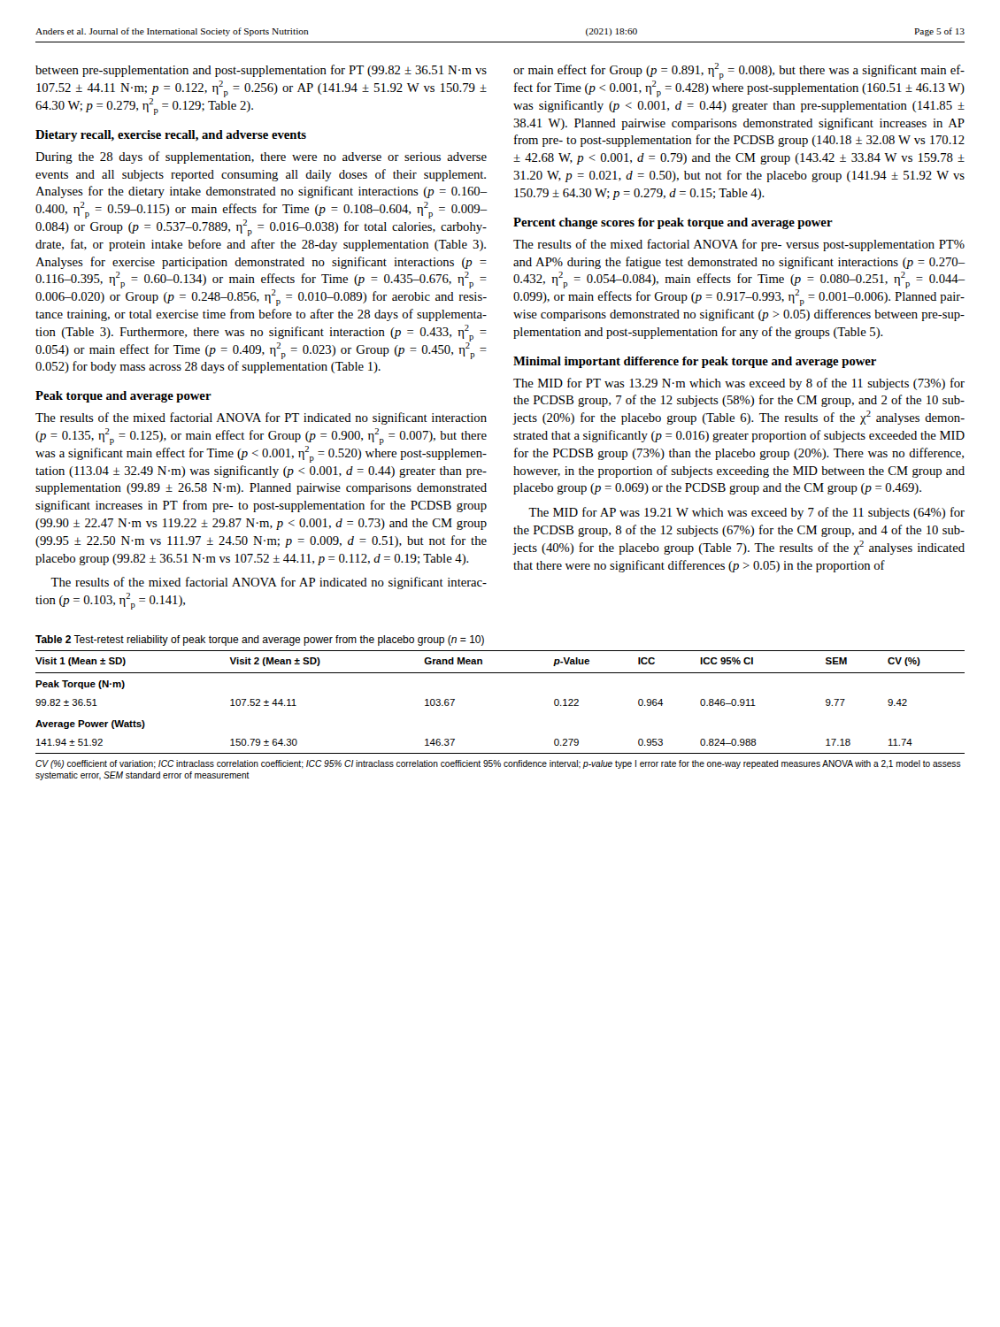Anders et al. Journal of the International Society of Sports Nutrition
(2021) 18:60
Page 5 of 13
between pre-supplementation and post-supplementation for PT (99.82 ± 36.51 N·m vs 107.52 ± 44.11 N·m; p = 0.122, η2p = 0.256) or AP (141.94 ± 51.92 W vs 150.79 ± 64.30 W; p = 0.279, η2p = 0.129; Table 2).
Dietary recall, exercise recall, and adverse events
During the 28 days of supplementation, there were no adverse or serious adverse events and all subjects reported consuming all daily doses of their supplement. Analyses for the dietary intake demonstrated no significant interactions (p = 0.160–0.400, η2p = 0.59–0.115) or main effects for Time (p = 0.108–0.604, η2p = 0.009–0.084) or Group (p = 0.537–0.7889, η2p = 0.016–0.038) for total calories, carbohydrate, fat, or protein intake before and after the 28-day supplementation (Table 3). Analyses for exercise participation demonstrated no significant interactions (p = 0.116–0.395, η2p = 0.60–0.134) or main effects for Time (p = 0.435–0.676, η2p = 0.006–0.020) or Group (p = 0.248–0.856, η2p = 0.010–0.089) for aerobic and resistance training, or total exercise time from before to after the 28 days of supplementation (Table 3). Furthermore, there was no significant interaction (p = 0.433, η2p = 0.054) or main effect for Time (p = 0.409, η2p = 0.023) or Group (p = 0.450, η2p = 0.052) for body mass across 28 days of supplementation (Table 1).
Peak torque and average power
The results of the mixed factorial ANOVA for PT indicated no significant interaction (p = 0.135, η2p = 0.125), or main effect for Group (p = 0.900, η2p = 0.007), but there was a significant main effect for Time (p < 0.001, η2p = 0.520) where post-supplementation (113.04 ± 32.49 N·m) was significantly (p < 0.001, d = 0.44) greater than pre-supplementation (99.89 ± 26.58 N·m). Planned pairwise comparisons demonstrated significant increases in PT from pre- to post-supplementation for the PCDSB group (99.90 ± 22.47 N·m vs 119.22 ± 29.87 N·m, p < 0.001, d = 0.73) and the CM group (99.95 ± 22.50 N·m vs 111.97 ± 24.50 N·m; p = 0.009, d = 0.51), but not for the placebo group (99.82 ± 36.51 N·m vs 107.52 ± 44.11, p = 0.112, d = 0.19; Table 4).
The results of the mixed factorial ANOVA for AP indicated no significant interaction (p = 0.103, η2p = 0.141),
or main effect for Group (p = 0.891, η2p = 0.008), but there was a significant main effect for Time (p < 0.001, η2p = 0.428) where post-supplementation (160.51 ± 46.13 W) was significantly (p < 0.001, d = 0.44) greater than pre-supplementation (141.85 ± 38.41 W). Planned pairwise comparisons demonstrated significant increases in AP from pre- to post-supplementation for the PCDSB group (140.18 ± 32.08 W vs 170.12 ± 42.68 W, p < 0.001, d = 0.79) and the CM group (143.42 ± 33.84 W vs 159.78 ± 31.20 W, p = 0.021, d = 0.50), but not for the placebo group (141.94 ± 51.92 W vs 150.79 ± 64.30 W; p = 0.279, d = 0.15; Table 4).
Percent change scores for peak torque and average power
The results of the mixed factorial ANOVA for pre- versus post-supplementation PT% and AP% during the fatigue test demonstrated no significant interactions (p = 0.270–0.432, η2p = 0.054–0.084), main effects for Time (p = 0.080–0.251, η2p = 0.044–0.099), or main effects for Group (p = 0.917–0.993, η2p = 0.001–0.006). Planned pairwise comparisons demonstrated no significant (p > 0.05) differences between pre-supplementation and post-supplementation for any of the groups (Table 5).
Minimal important difference for peak torque and average power
The MID for PT was 13.29 N·m which was exceed by 8 of the 11 subjects (73%) for the PCDSB group, 7 of the 12 subjects (58%) for the CM group, and 2 of the 10 subjects (20%) for the placebo group (Table 6). The results of the χ2 analyses demonstrated that a significantly (p = 0.016) greater proportion of subjects exceeded the MID for the PCDSB group (73%) than the placebo group (20%). There was no difference, however, in the proportion of subjects exceeding the MID between the CM group and placebo group (p = 0.069) or the PCDSB group and the CM group (p = 0.469).
The MID for AP was 19.21 W which was exceed by 7 of the 11 subjects (64%) for the PCDSB group, 8 of the 12 subjects (67%) for the CM group, and 4 of the 10 subjects (40%) for the placebo group (Table 7). The results of the χ2 analyses indicated that there were no significant differences (p > 0.05) in the proportion of
Table 2 Test-retest reliability of peak torque and average power from the placebo group (n = 10)
| Visit 1 (Mean ± SD) | Visit 2 (Mean ± SD) | Grand Mean | p -Value | ICC | ICC 95% CI | SEM | CV (%) |
| --- | --- | --- | --- | --- | --- | --- | --- |
| Peak Torque (N·m) |
| 99.82 ± 36.51 | 107.52 ± 44.11 | 103.67 | 0.122 | 0.964 | 0.846–0.911 | 9.77 | 9.42 |
| Average Power (Watts) |
| 141.94 ± 51.92 | 150.79 ± 64.30 | 146.37 | 0.279 | 0.953 | 0.824–0.988 | 17.18 | 11.74 |
CV (%) coefficient of variation; ICC intraclass correlation coefficient; ICC 95% CI intraclass correlation coefficient 95% confidence interval; p-value type I error rate for the one-way repeated measures ANOVA with a 2,1 model to assess systematic error, SEM standard error of measurement